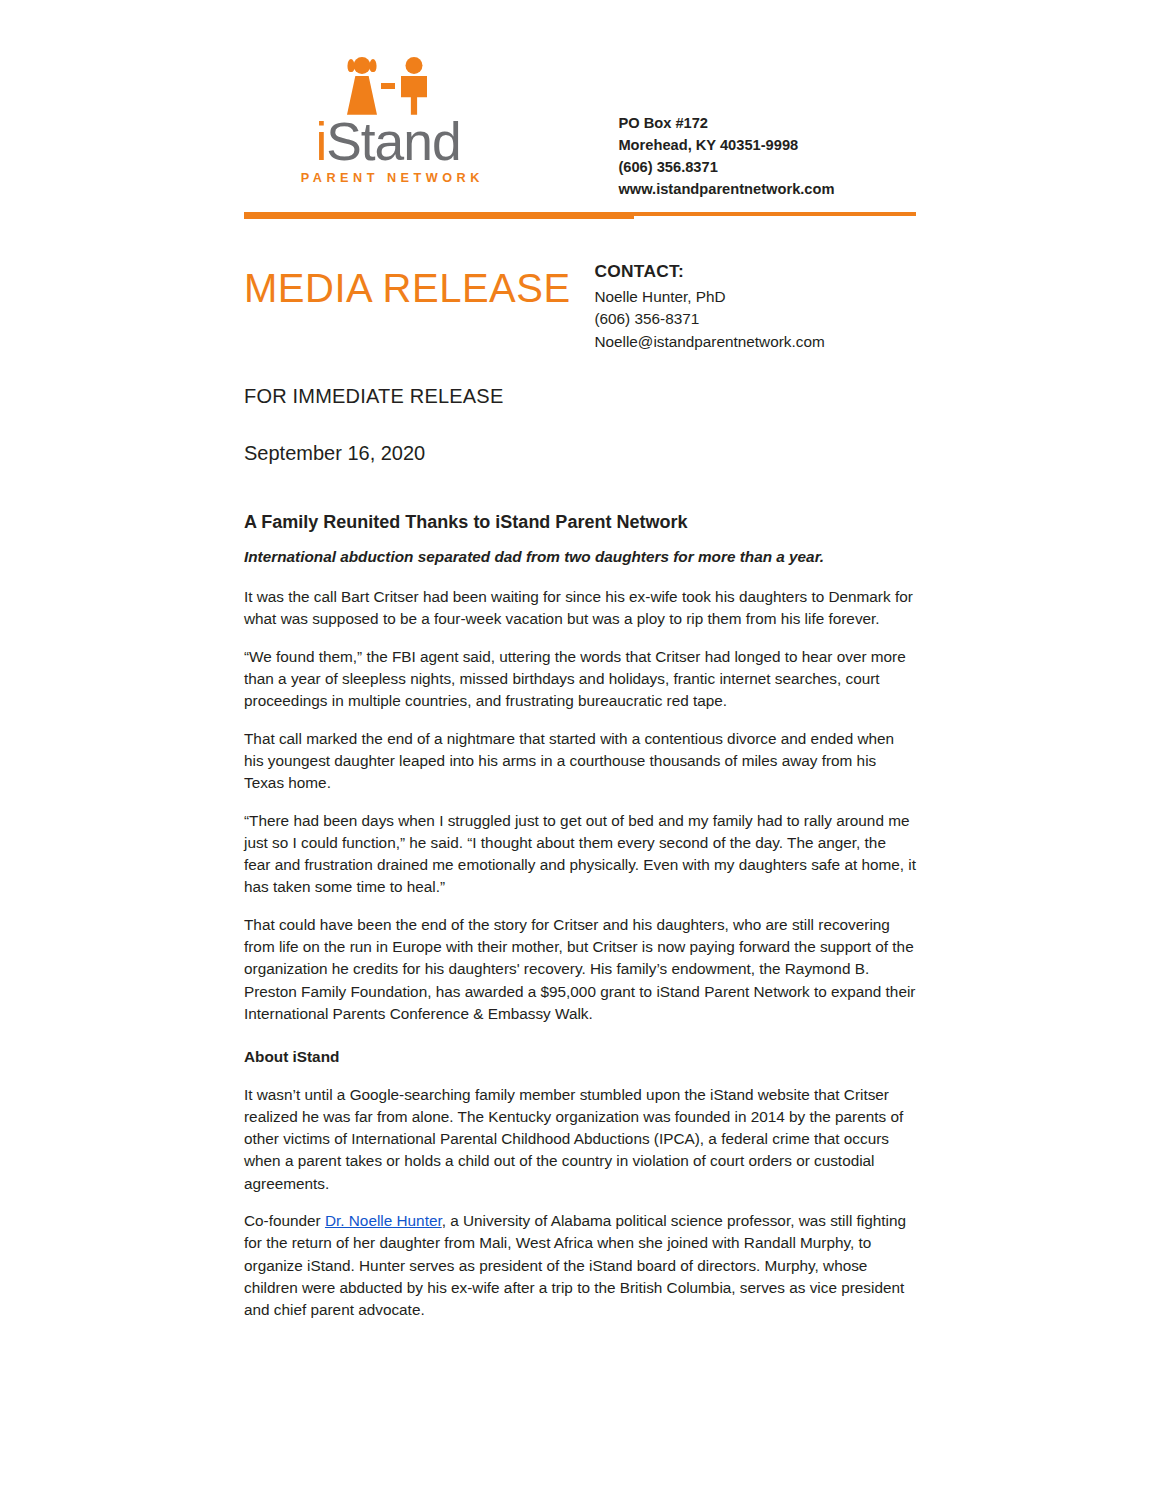iStand
PARENT NETWORK
PO Box #172
Morehead, KY 40351-9998
(606) 356.8371
www.istandparentnetwork.com
MEDIA RELEASE
CONTACT:
Noelle Hunter, PhD
(606) 356-8371
Noelle@istandparentnetwork.com
FOR IMMEDIATE RELEASE
September 16, 2020
A Family Reunited Thanks to iStand Parent Network
International abduction separated dad from two daughters for more than a year.
It was the call Bart Critser had been waiting for since his ex-wife took his daughters to Denmark for what was supposed to be a four-week vacation but was a ploy to rip them from his life forever.
“We found them,” the FBI agent said, uttering the words that Critser had longed to hear over more than a year of sleepless nights, missed birthdays and holidays, frantic internet searches, court proceedings in multiple countries, and frustrating bureaucratic red tape.
That call marked the end of a nightmare that started with a contentious divorce and ended when his youngest daughter leaped into his arms in a courthouse thousands of miles away from his Texas home.
“There had been days when I struggled just to get out of bed and my family had to rally around me just so I could function,” he said. “I thought about them every second of the day. The anger, the fear and frustration drained me emotionally and physically. Even with my daughters safe at home, it has taken some time to heal.”
That could have been the end of the story for Critser and his daughters, who are still recovering from life on the run in Europe with their mother, but Critser is now paying forward the support of the organization he credits for his daughters' recovery. His family’s endowment, the Raymond B. Preston Family Foundation, has awarded a $95,000 grant to iStand Parent Network to expand their International Parents Conference & Embassy Walk.
About iStand
It wasn’t until a Google-searching family member stumbled upon the iStand website that Critser realized he was far from alone. The Kentucky organization was founded in 2014 by the parents of other victims of International Parental Childhood Abductions (IPCA), a federal crime that occurs when a parent takes or holds a child out of the country in violation of court orders or custodial agreements.
Co-founder Dr. Noelle Hunter, a University of Alabama political science professor, was still fighting for the return of her daughter from Mali, West Africa when she joined with Randall Murphy, to organize iStand. Hunter serves as president of the iStand board of directors. Murphy, whose children were abducted by his ex-wife after a trip to the British Columbia, serves as vice president and chief parent advocate.